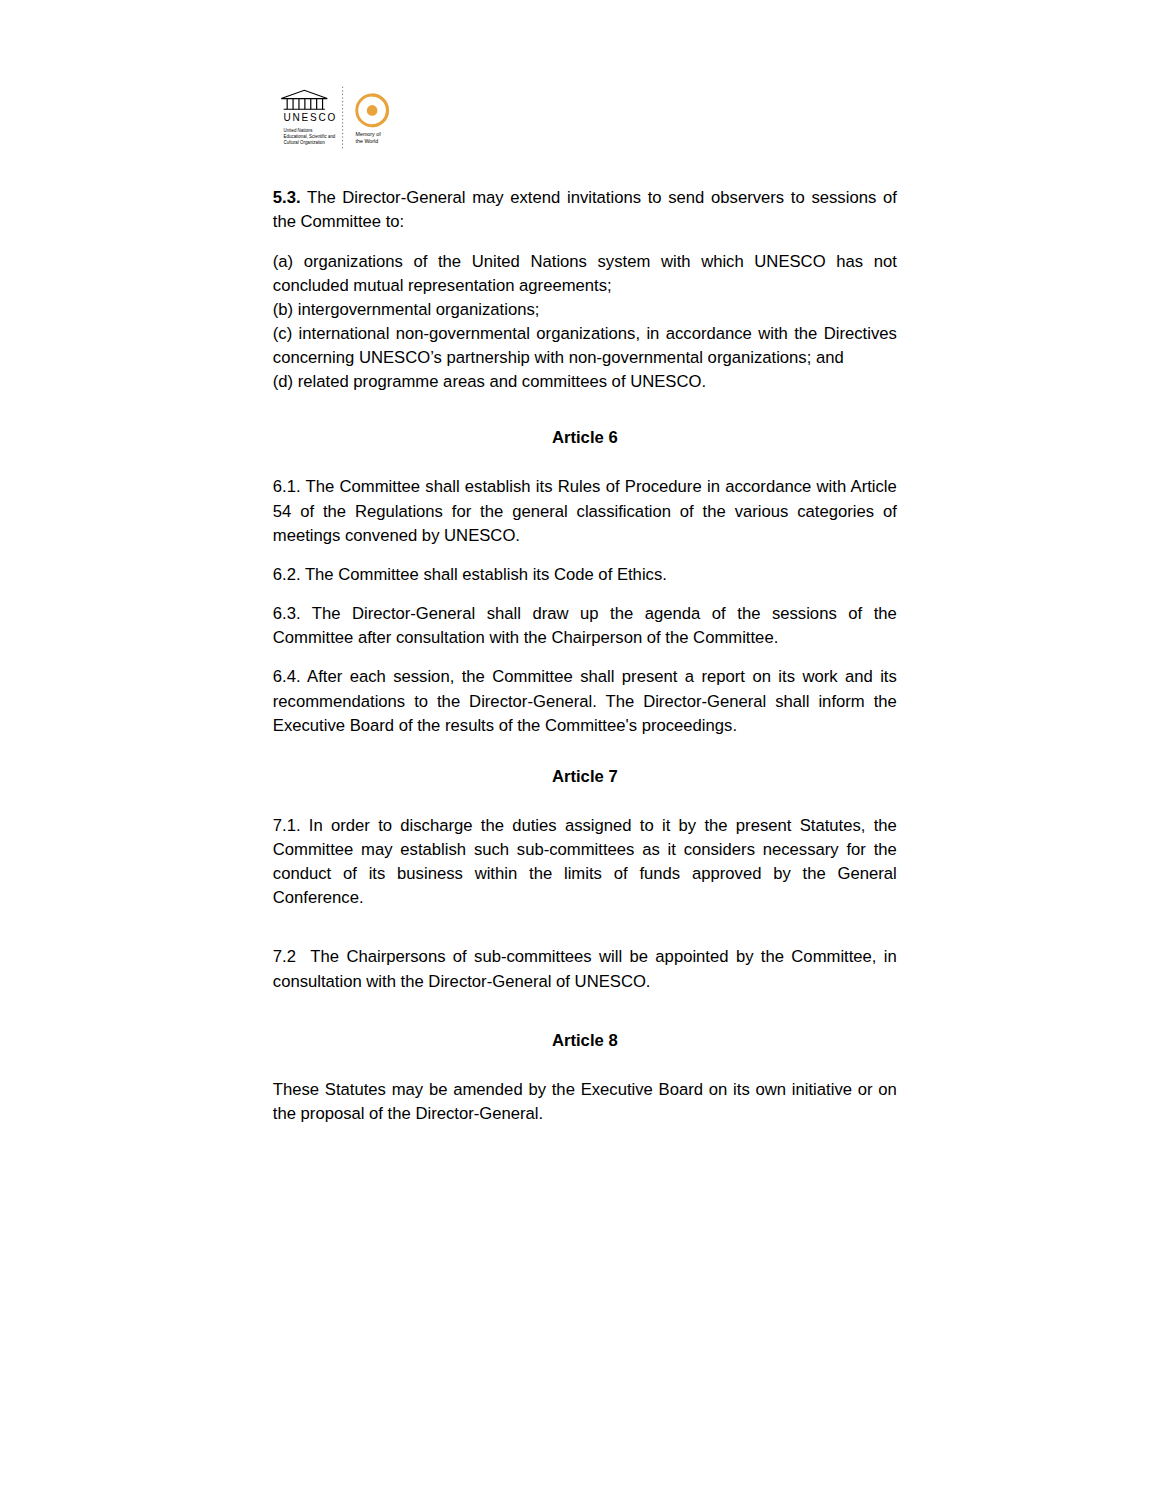5.3. The Director-General may extend invitations to send observers to sessions of the Committee to:
(a) organizations of the United Nations system with which UNESCO has not concluded mutual representation agreements;
(b) intergovernmental organizations;
(c) international non-governmental organizations, in accordance with the Directives concerning UNESCO’s partnership with non-governmental organizations; and
(d) related programme areas and committees of UNESCO.
Article 6
6.1. The Committee shall establish its Rules of Procedure in accordance with Article 54 of the Regulations for the general classification of the various categories of meetings convened by UNESCO.
6.2. The Committee shall establish its Code of Ethics.
6.3. The Director-General shall draw up the agenda of the sessions of the Committee after consultation with the Chairperson of the Committee.
6.4. After each session, the Committee shall present a report on its work and its recommendations to the Director-General. The Director-General shall inform the Executive Board of the results of the Committee's proceedings.
Article 7
7.1. In order to discharge the duties assigned to it by the present Statutes, the Committee may establish such sub-committees as it considers necessary for the conduct of its business within the limits of funds approved by the General Conference.
7.2 The Chairpersons of sub-committees will be appointed by the Committee, in consultation with the Director-General of UNESCO.
Article 8
These Statutes may be amended by the Executive Board on its own initiative or on the proposal of the Director-General.